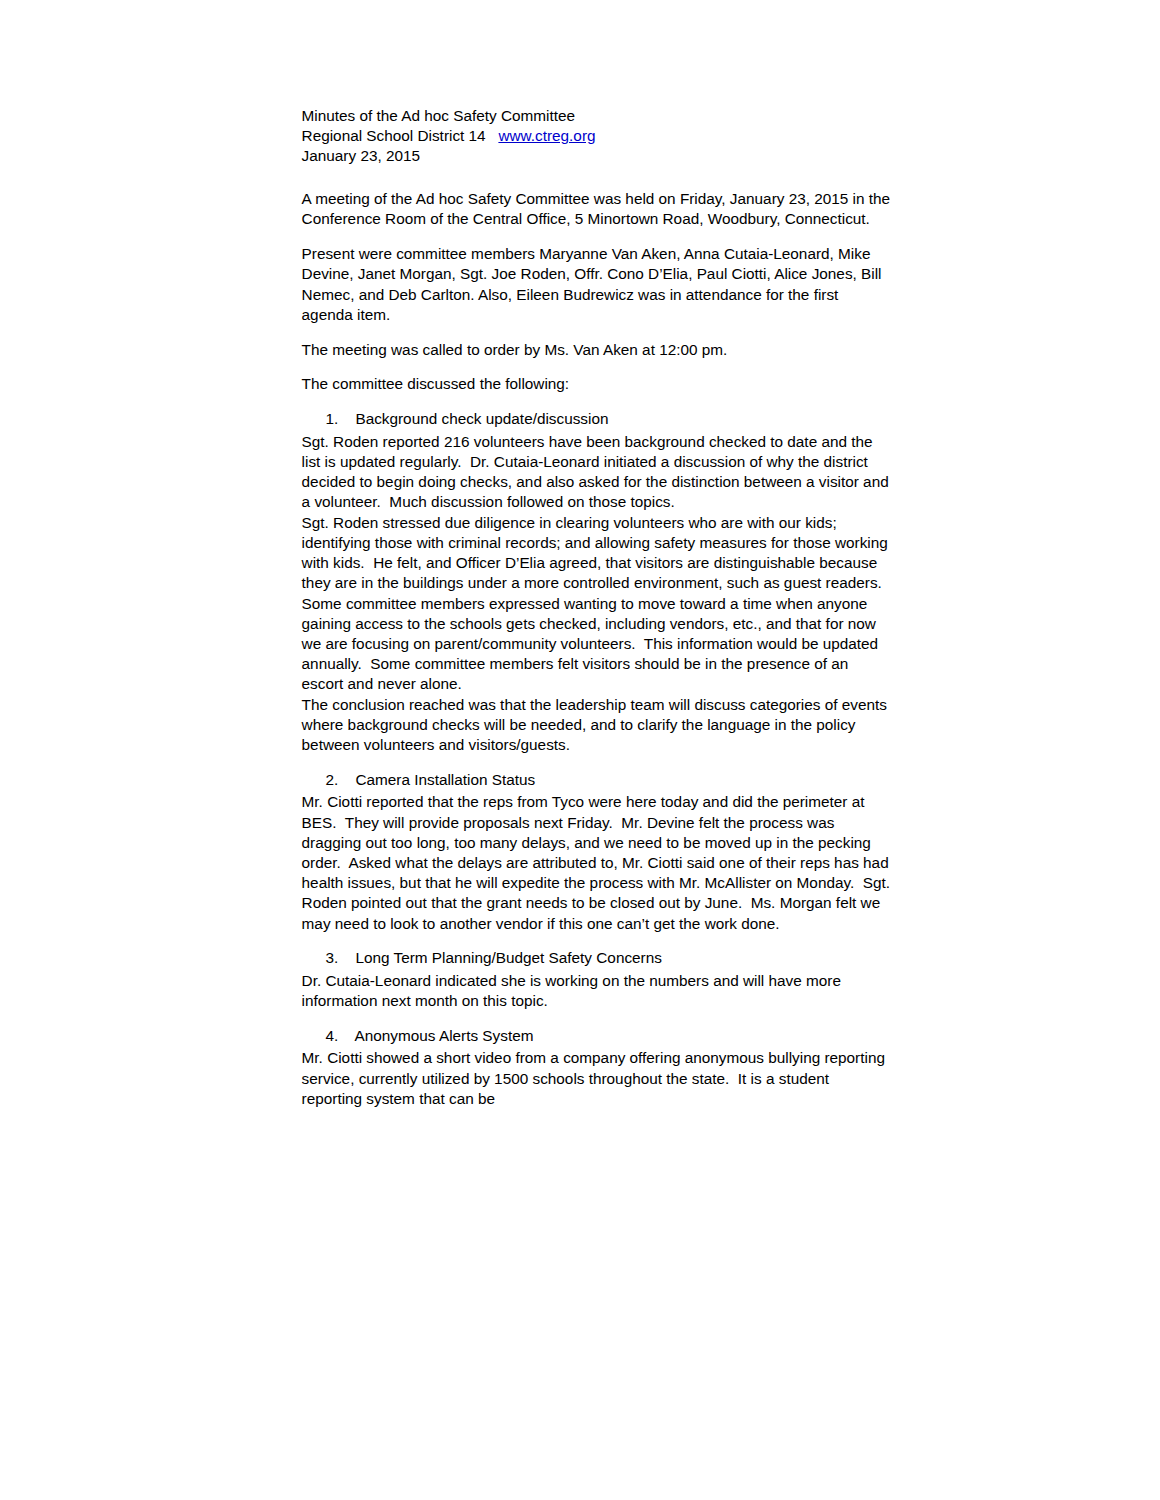Minutes of the Ad hoc Safety Committee
Regional School District 14 www.ctreg.org
January 23, 2015
A meeting of the Ad hoc Safety Committee was held on Friday, January 23, 2015 in the Conference Room of the Central Office, 5 Minortown Road, Woodbury, Connecticut.
Present were committee members Maryanne Van Aken, Anna Cutaia-Leonard, Mike Devine, Janet Morgan, Sgt. Joe Roden, Offr. Cono D’Elia, Paul Ciotti, Alice Jones, Bill Nemec, and Deb Carlton. Also, Eileen Budrewicz was in attendance for the first agenda item.
The meeting was called to order by Ms. Van Aken at 12:00 pm.
The committee discussed the following:
1. Background check update/discussion
Sgt. Roden reported 216 volunteers have been background checked to date and the list is updated regularly. Dr. Cutaia-Leonard initiated a discussion of why the district decided to begin doing checks, and also asked for the distinction between a visitor and a volunteer. Much discussion followed on those topics.
Sgt. Roden stressed due diligence in clearing volunteers who are with our kids; identifying those with criminal records; and allowing safety measures for those working with kids. He felt, and Officer D’Elia agreed, that visitors are distinguishable because they are in the buildings under a more controlled environment, such as guest readers. Some committee members expressed wanting to move toward a time when anyone gaining access to the schools gets checked, including vendors, etc., and that for now we are focusing on parent/community volunteers. This information would be updated annually. Some committee members felt visitors should be in the presence of an escort and never alone.
The conclusion reached was that the leadership team will discuss categories of events where background checks will be needed, and to clarify the language in the policy between volunteers and visitors/guests.
2. Camera Installation Status
Mr. Ciotti reported that the reps from Tyco were here today and did the perimeter at BES. They will provide proposals next Friday. Mr. Devine felt the process was dragging out too long, too many delays, and we need to be moved up in the pecking order. Asked what the delays are attributed to, Mr. Ciotti said one of their reps has had health issues, but that he will expedite the process with Mr. McAllister on Monday. Sgt. Roden pointed out that the grant needs to be closed out by June. Ms. Morgan felt we may need to look to another vendor if this one can’t get the work done.
3. Long Term Planning/Budget Safety Concerns
Dr. Cutaia-Leonard indicated she is working on the numbers and will have more information next month on this topic.
4. Anonymous Alerts System
Mr. Ciotti showed a short video from a company offering anonymous bullying reporting service, currently utilized by 1500 schools throughout the state. It is a student reporting system that can be